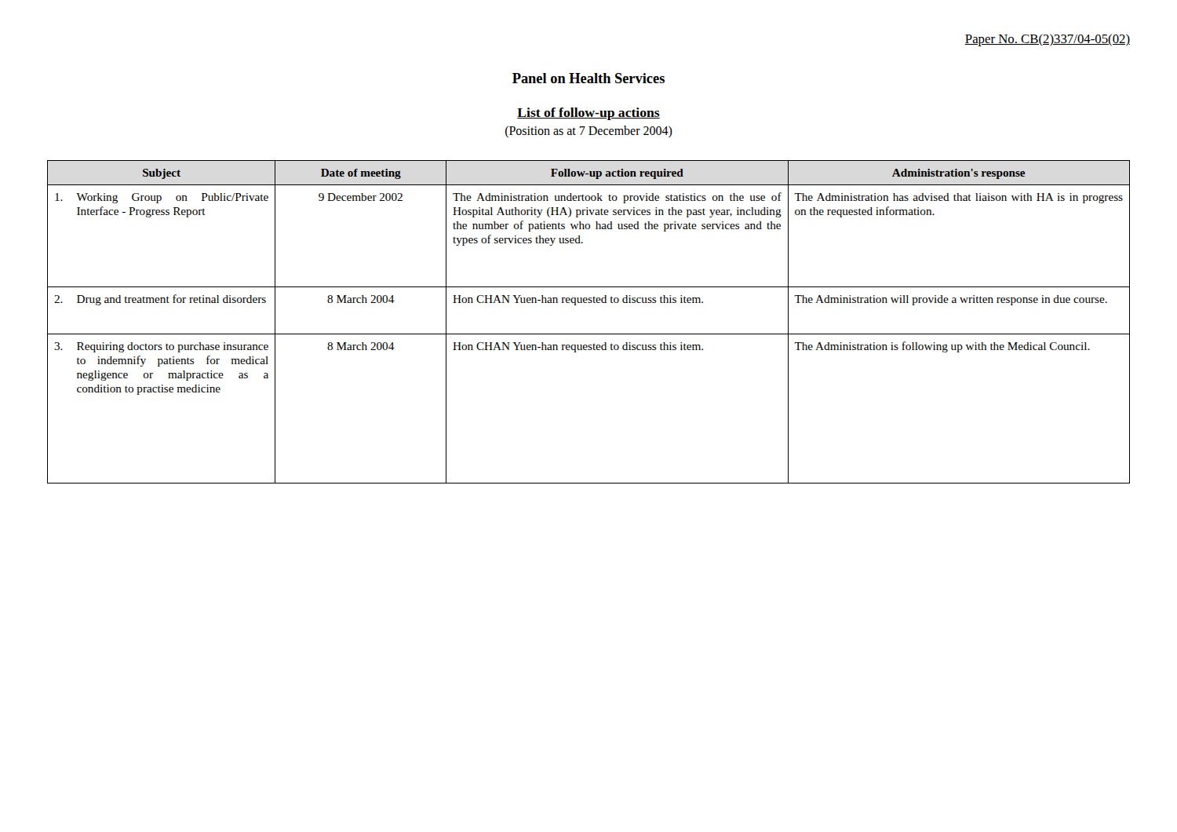Paper No. CB(2)337/04-05(02)
Panel on Health Services
List of follow-up actions
(Position as at 7 December 2004)
| Subject | Date of meeting | Follow-up action required | Administration's response |
| --- | --- | --- | --- |
| 1. | Working Group on Public/Private Interface - Progress Report | 9 December 2002 | The Administration undertook to provide statistics on the use of Hospital Authority (HA) private services in the past year, including the number of patients who had used the private services and the types of services they used. | The Administration has advised that liaison with HA is in progress on the requested information. |
| 2. | Drug and treatment for retinal disorders | 8 March 2004 | Hon CHAN Yuen-han requested to discuss this item. | The Administration will provide a written response in due course. |
| 3. | Requiring doctors to purchase insurance to indemnify patients for medical negligence or malpractice as a condition to practise medicine | 8 March 2004 | Hon CHAN Yuen-han requested to discuss this item. | The Administration is following up with the Medical Council. |